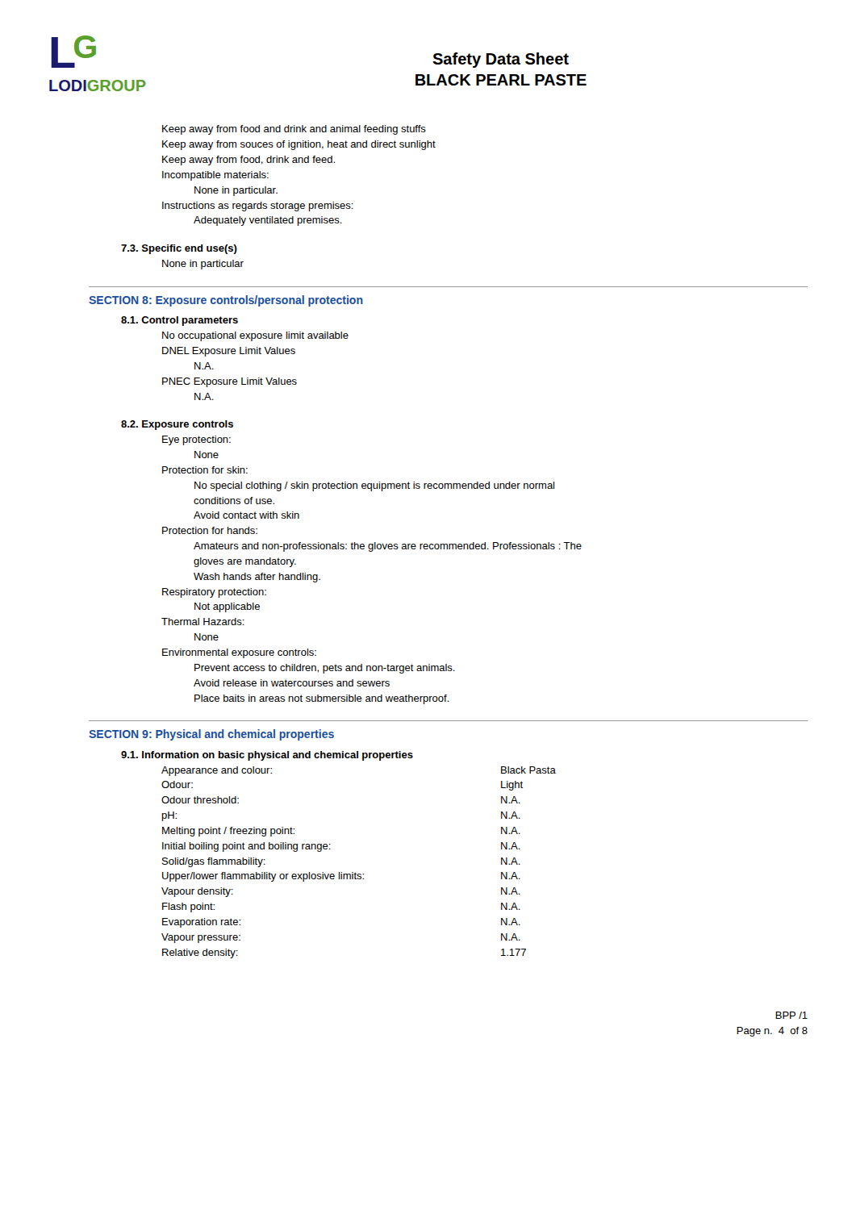LG
LODI GROUP
Safety Data Sheet
BLACK PEARL PASTE
Keep away from food and drink and animal feeding stuffs
Keep away from souces of ignition, heat and direct sunlight
Keep away from food, drink and feed.
Incompatible materials:
None in particular.
Instructions as regards storage premises:
Adequately ventilated premises.
7.3. Specific end use(s)
None in particular
SECTION 8: Exposure controls/personal protection
8.1. Control parameters
No occupational exposure limit available
DNEL Exposure Limit Values
N.A.
PNEC Exposure Limit Values
N.A.
8.2. Exposure controls
Eye protection:
None
Protection for skin:
No special clothing / skin protection equipment is recommended under normal
conditions of use.
Avoid contact with skin
Protection for hands:
Amateurs and non-professionals: the gloves are recommended. Professionals : The
gloves are mandatory.
Wash hands after handling.
Respiratory protection:
Not applicable
Thermal Hazards:
None
Environmental exposure controls:
Prevent access to children, pets and non-target animals.
Avoid release in watercourses and sewers
Place baits in areas not submersible and weatherproof.
SECTION 9: Physical and chemical properties
9.1. Information on basic physical and chemical properties
Appearance and colour: Black Pasta
Odour: Light
Odour threshold: N.A.
pH: N.A.
Melting point / freezing point: N.A.
Initial boiling point and boiling range: N.A.
Solid/gas flammability: N.A.
Upper/lower flammability or explosive limits: N.A.
Vapour density: N.A.
Flash point: N.A.
Evaporation rate: N.A.
Vapour pressure: N.A.
Relative density: 1.177
BPP /1
Page n. 4 of 8